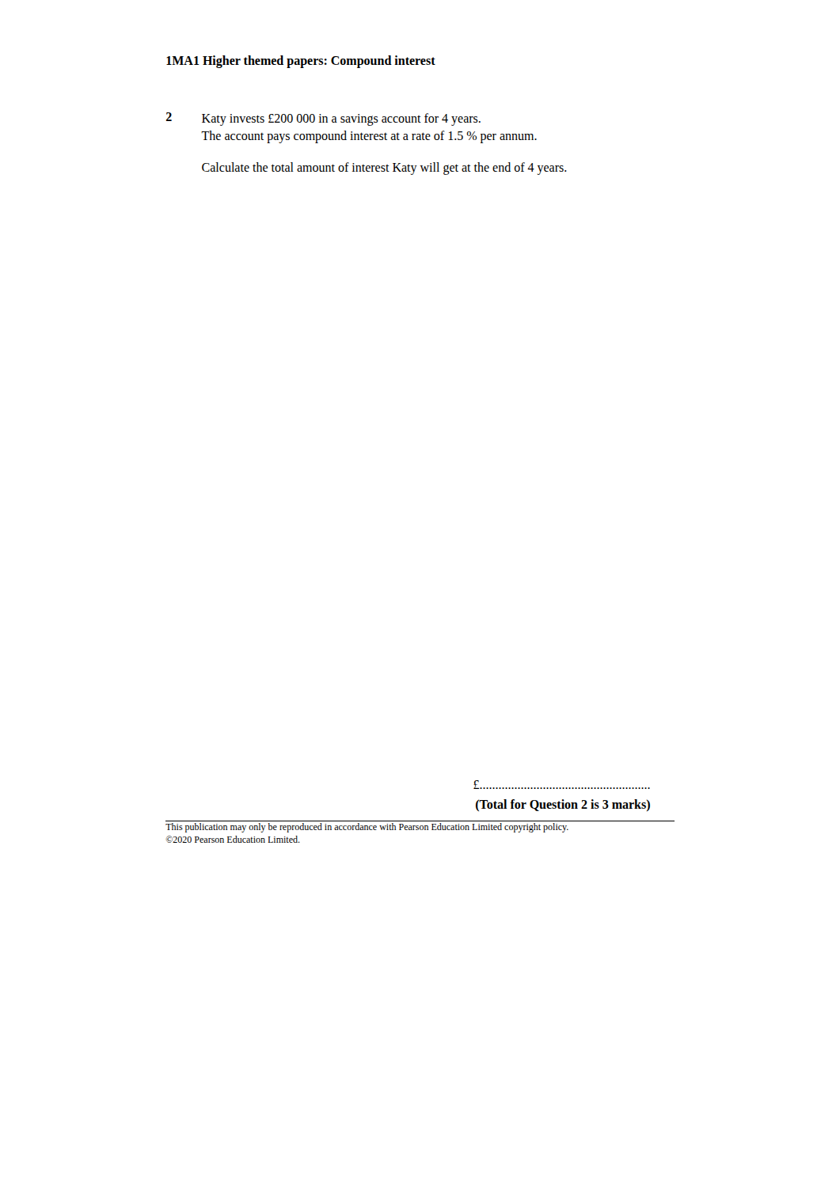1MA1 Higher themed papers: Compound interest
2
Katy invests £200 000 in a savings account for 4 years.
The account pays compound interest at a rate of 1.5 % per annum.
Calculate the total amount of interest Katy will get at the end of 4 years.
£......................................................
(Total for Question 2 is 3 marks)
This publication may only be reproduced in accordance with Pearson Education Limited copyright policy.
©2020 Pearson Education Limited.